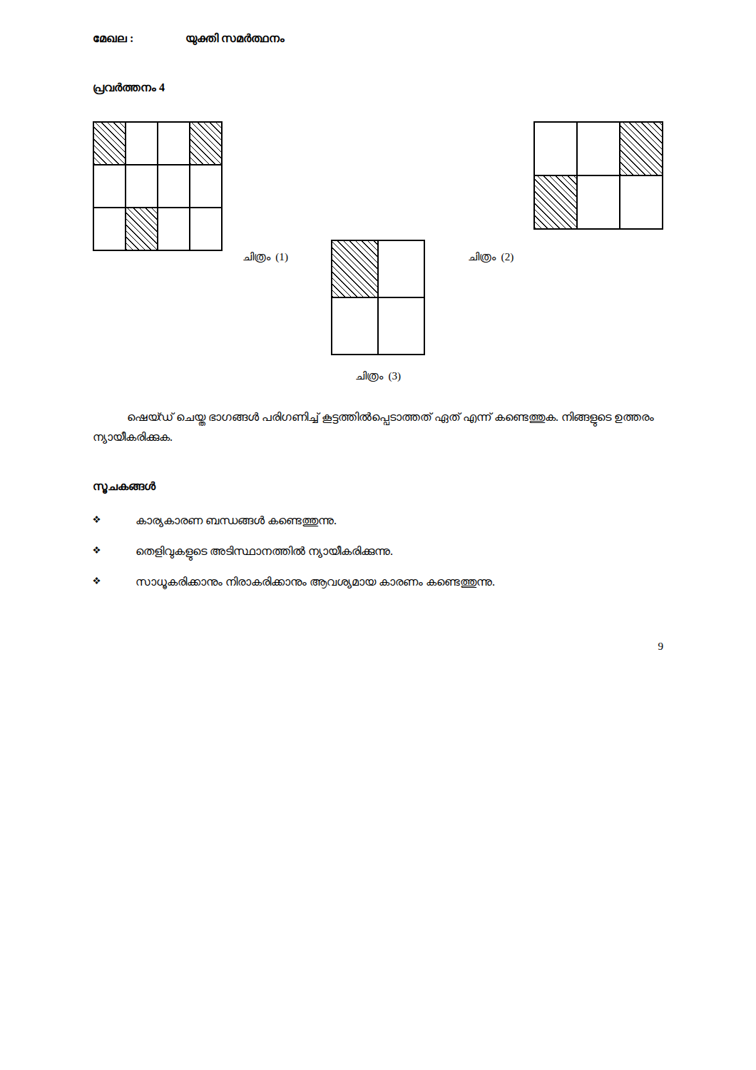മേഖല : യുക്തി സമർത്ഥനം
പ്രവർത്തനം 4
ചിത്രം (1)
ചിത്രം (2)
ചിത്രം (3)
ഷെയ്ഡ് ചെയ്ത ഭാഗങ്ങൾ പരിഗണിച്ച് കൂട്ടത്തിൽപ്പെടാത്തത് ഏത് എന്ന് കണ്ടെത്തുക. നിങ്ങളുടെ ഉത്തരം ന്യായീകരിക്കുക.
സൂചകങ്ങൾ
❖കാര്യകാരണ ബന്ധങ്ങൾ കണ്ടെത്തുന്നു.
❖തെളിവുകളുടെ അടിസ്ഥാനത്തിൽ ന്യായീകരിക്കുന്നു.
❖സാധൂകരിക്കാനും നിരാകരിക്കാനും ആവശ്യമായ കാരണം കണ്ടെത്തുന്നു.
9